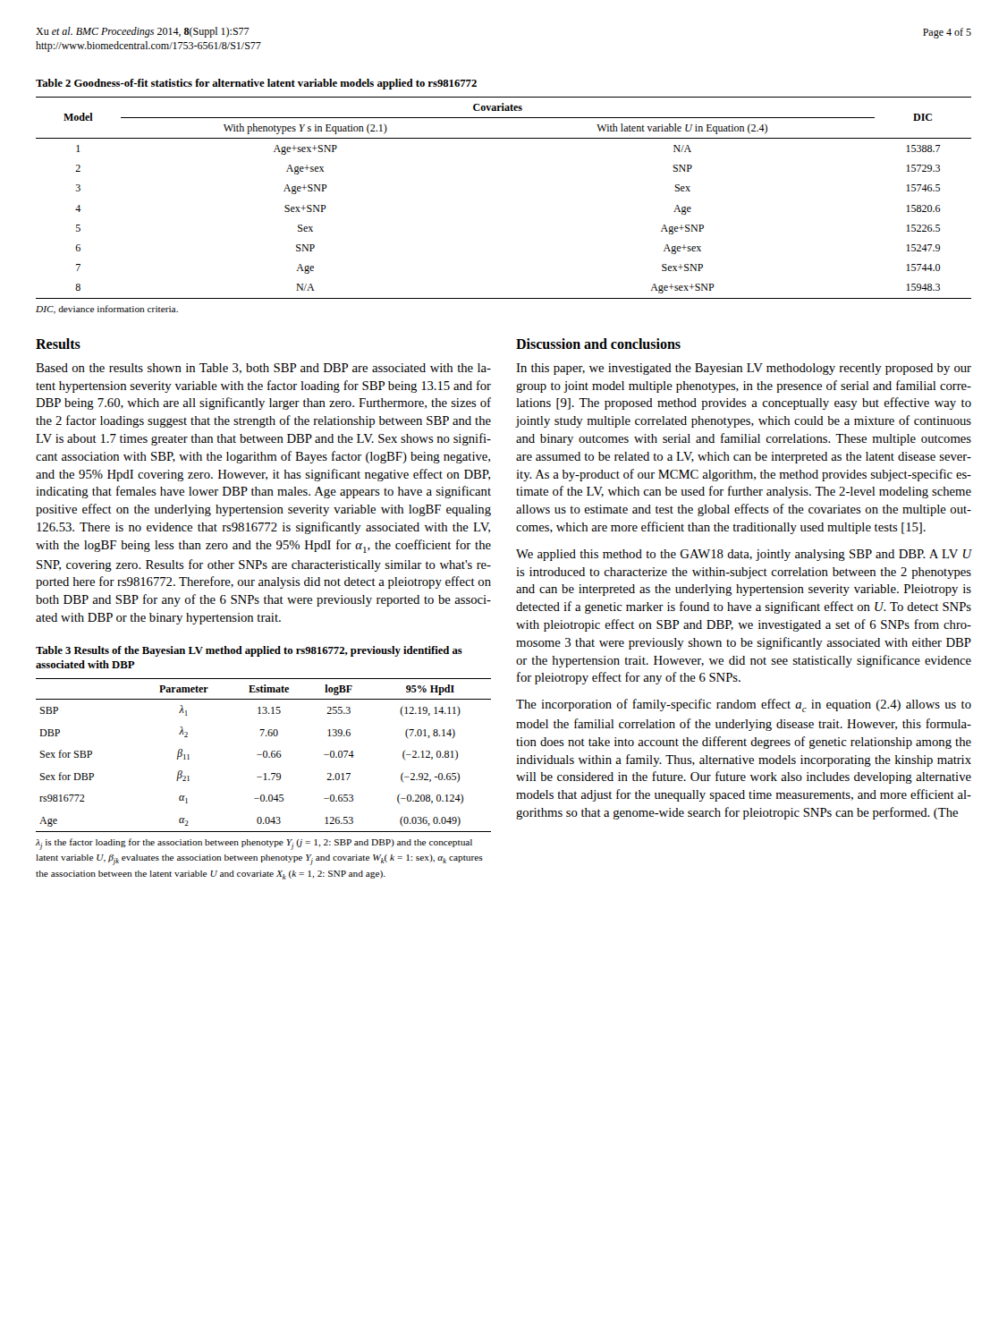Xu et al. BMC Proceedings 2014, 8(Suppl 1):S77
http://www.biomedcentral.com/1753-6561/8/S1/S77
Page 4 of 5
Table 2 Goodness-of-fit statistics for alternative latent variable models applied to rs9816772
| Model | Covariates | DIC |
| --- | --- | --- |
| With phenotypes Y s in Equation (2.1) | With latent variable U in Equation (2.4) |
| 1 | Age+sex+SNP | N/A | 15388.7 |
| 2 | Age+sex | SNP | 15729.3 |
| 3 | Age+SNP | Sex | 15746.5 |
| 4 | Sex+SNP | Age | 15820.6 |
| 5 | Sex | Age+SNP | 15226.5 |
| 6 | SNP | Age+sex | 15247.9 |
| 7 | Age | Sex+SNP | 15744.0 |
| 8 | N/A | Age+sex+SNP | 15948.3 |
DIC, deviance information criteria.
Results
Based on the results shown in Table 3, both SBP and DBP are associated with the latent hypertension severity variable with the factor loading for SBP being 13.15 and for DBP being 7.60, which are all significantly larger than zero. Furthermore, the sizes of the 2 factor loadings suggest that the strength of the relationship between SBP and the LV is about 1.7 times greater than that between DBP and the LV. Sex shows no significant association with SBP, with the logarithm of Bayes factor (logBF) being negative, and the 95% HpdI covering zero. However, it has significant negative effect on DBP, indicating that females have lower DBP than males. Age appears to have a significant positive effect on the underlying hypertension severity variable with logBF equaling 126.53. There is no evidence that rs9816772 is significantly associated with the LV, with the logBF being less than zero and the 95% HpdI for α1, the coefficient for the SNP, covering zero. Results for other SNPs are characteristically similar to what's reported here for rs9816772. Therefore, our analysis did not detect a pleiotropy effect on both DBP and SBP for any of the 6 SNPs that were previously reported to be associated with DBP or the binary hypertension trait.
Table 3 Results of the Bayesian LV method applied to rs9816772, previously identified as associated with DBP
| | Parameter | Estimate | logBF | 95% HpdI |
| --- | --- | --- | --- | --- |
| SBP | λ 1 | 13.15 | 255.3 | (12.19, 14.11) |
| DBP | λ 2 | 7.60 | 139.6 | (7.01, 8.14) |
| Sex for SBP | β 11 | −0.66 | −0.074 | (−2.12, 0.81) |
| Sex for DBP | β 21 | −1.79 | 2.017 | (−2.92, -0.65) |
| rs9816772 | α 1 | −0.045 | −0.653 | (−0.208, 0.124) |
| Age | α 2 | 0.043 | 126.53 | (0.036, 0.049) |
λj is the factor loading for the association between phenotype Yj (j = 1, 2: SBP and DBP) and the conceptual latent variable U, βjk evaluates the association between phenotype Yj and covariate Wk( k = 1: sex), αk captures the association between the latent variable U and covariate Xk (k = 1, 2: SNP and age).
Discussion and conclusions
In this paper, we investigated the Bayesian LV methodology recently proposed by our group to joint model multiple phenotypes, in the presence of serial and familial correlations [9]. The proposed method provides a conceptually easy but effective way to jointly study multiple correlated phenotypes, which could be a mixture of continuous and binary outcomes with serial and familial correlations. These multiple outcomes are assumed to be related to a LV, which can be interpreted as the latent disease severity. As a by-product of our MCMC algorithm, the method provides subject-specific estimate of the LV, which can be used for further analysis. The 2-level modeling scheme allows us to estimate and test the global effects of the covariates on the multiple outcomes, which are more efficient than the traditionally used multiple tests [15].
We applied this method to the GAW18 data, jointly analysing SBP and DBP. A LV U is introduced to characterize the within-subject correlation between the 2 phenotypes and can be interpreted as the underlying hypertension severity variable. Pleiotropy is detected if a genetic marker is found to have a significant effect on U. To detect SNPs with pleiotropic effect on SBP and DBP, we investigated a set of 6 SNPs from chromosome 3 that were previously shown to be significantly associated with either DBP or the hypertension trait. However, we did not see statistically significance evidence for pleiotropy effect for any of the 6 SNPs.
The incorporation of family-specific random effect ac in equation (2.4) allows us to model the familial correlation of the underlying disease trait. However, this formulation does not take into account the different degrees of genetic relationship among the individuals within a family. Thus, alternative models incorporating the kinship matrix will be considered in the future. Our future work also includes developing alternative models that adjust for the unequally spaced time measurements, and more efficient algorithms so that a genome-wide search for pleiotropic SNPs can be performed. (The